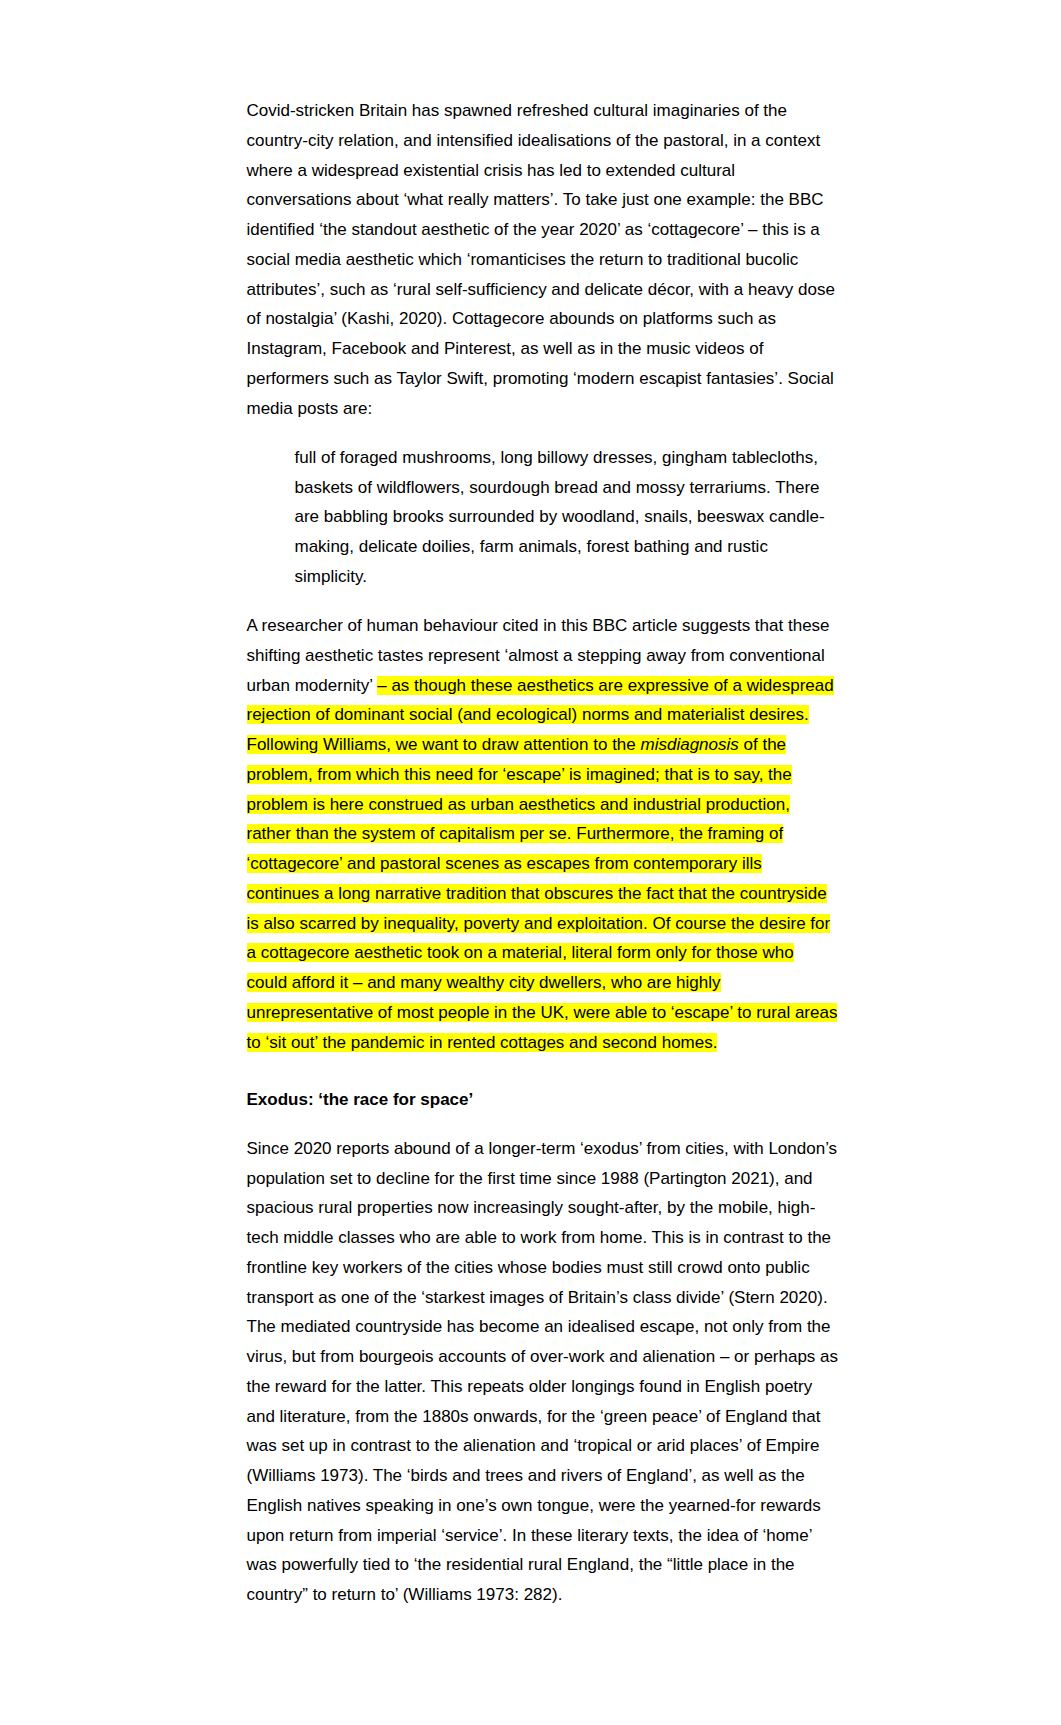Covid-stricken Britain has spawned refreshed cultural imaginaries of the country-city relation, and intensified idealisations of the pastoral, in a context where a widespread existential crisis has led to extended cultural conversations about ‘what really matters’. To take just one example: the BBC identified ‘the standout aesthetic of the year 2020’ as ‘cottagecore’ – this is a social media aesthetic which ‘romanticises the return to traditional bucolic attributes’, such as ‘rural self-sufficiency and delicate décor, with a heavy dose of nostalgia’ (Kashi, 2020). Cottagecore abounds on platforms such as Instagram, Facebook and Pinterest, as well as in the music videos of performers such as Taylor Swift, promoting ‘modern escapist fantasies’. Social media posts are:
full of foraged mushrooms, long billowy dresses, gingham tablecloths, baskets of wildflowers, sourdough bread and mossy terrariums. There are babbling brooks surrounded by woodland, snails, beeswax candle-making, delicate doilies, farm animals, forest bathing and rustic simplicity.
A researcher of human behaviour cited in this BBC article suggests that these shifting aesthetic tastes represent ‘almost a stepping away from conventional urban modernity’ – as though these aesthetics are expressive of a widespread rejection of dominant social (and ecological) norms and materialist desires. Following Williams, we want to draw attention to the misdiagnosis of the problem, from which this need for ‘escape’ is imagined; that is to say, the problem is here construed as urban aesthetics and industrial production, rather than the system of capitalism per se. Furthermore, the framing of ‘cottagecore’ and pastoral scenes as escapes from contemporary ills continues a long narrative tradition that obscures the fact that the countryside is also scarred by inequality, poverty and exploitation. Of course the desire for a cottagecore aesthetic took on a material, literal form only for those who could afford it – and many wealthy city dwellers, who are highly unrepresentative of most people in the UK, were able to ‘escape’ to rural areas to ‘sit out’ the pandemic in rented cottages and second homes.
Exodus: ‘the race for space’
Since 2020 reports abound of a longer-term ‘exodus’ from cities, with London’s population set to decline for the first time since 1988 (Partington 2021), and spacious rural properties now increasingly sought-after, by the mobile, high-tech middle classes who are able to work from home. This is in contrast to the frontline key workers of the cities whose bodies must still crowd onto public transport as one of the ‘starkest images of Britain’s class divide’ (Stern 2020). The mediated countryside has become an idealised escape, not only from the virus, but from bourgeois accounts of over-work and alienation – or perhaps as the reward for the latter. This repeats older longings found in English poetry and literature, from the 1880s onwards, for the ‘green peace’ of England that was set up in contrast to the alienation and ‘tropical or arid places’ of Empire (Williams 1973). The ‘birds and trees and rivers of England’, as well as the English natives speaking in one’s own tongue, were the yearned-for rewards upon return from imperial ‘service’. In these literary texts, the idea of ‘home’ was powerfully tied to ‘the residential rural England, the “little place in the country” to return to’ (Williams 1973: 282).